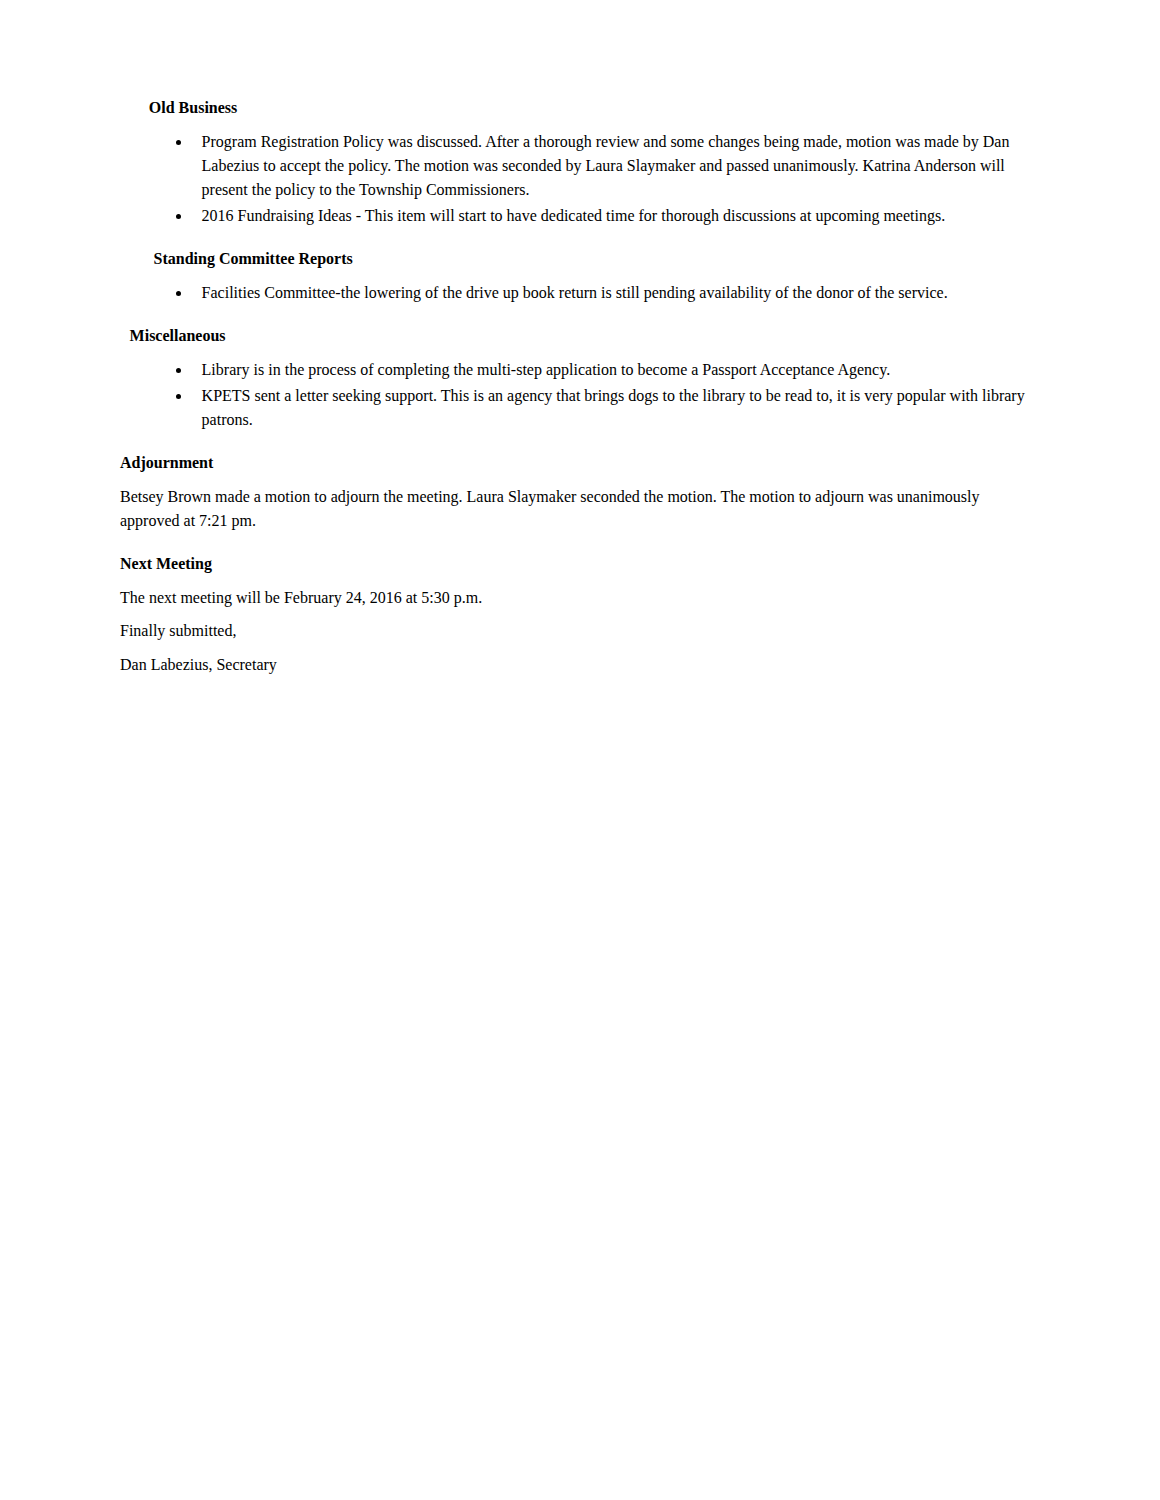Old Business
Program Registration Policy was discussed. After a thorough review and some changes being made, motion was made by Dan Labezius to accept the policy. The motion was seconded by Laura Slaymaker and passed unanimously. Katrina Anderson will present the policy to the Township Commissioners.
2016 Fundraising Ideas - This item will start to have dedicated time for thorough discussions at upcoming meetings.
Standing Committee Reports
Facilities Committee-the lowering of the drive up book return is still pending availability of the donor of the service.
Miscellaneous
Library is in the process of completing the multi-step application to become a Passport Acceptance Agency.
KPETS sent a letter seeking support. This is an agency that brings dogs to the library to be read to, it is very popular with library patrons.
Adjournment
Betsey Brown made a motion to adjourn the meeting. Laura Slaymaker seconded the motion. The motion to adjourn was unanimously approved at 7:21 pm.
Next Meeting
The next meeting will be February 24, 2016 at 5:30 p.m.
Finally submitted,
Dan Labezius, Secretary